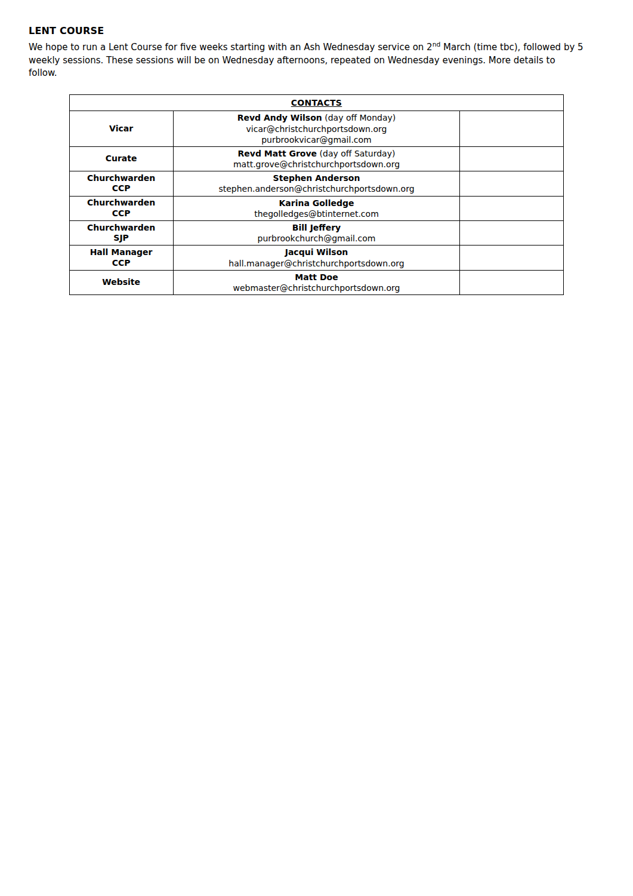LENT COURSE
We hope to run a Lent Course for five weeks starting with an Ash Wednesday service on 2nd March (time tbc), followed by 5 weekly sessions. These sessions will be on Wednesday afternoons, repeated on Wednesday evenings. More details to follow.
| CONTACTS |
| --- |
| Vicar | Revd Andy Wilson (day off Monday) vicar@christchurchportsdown.org purbrookvicar@gmail.com | |
| Curate | Revd Matt Grove (day off Saturday) matt.grove@christchurchportsdown.org | |
| Churchwarden CCP | Stephen Anderson stephen.anderson@christchurchportsdown.org | |
| Churchwarden CCP | Karina Golledge thegolledges@btinternet.com | |
| Churchwarden SJP | Bill Jeffery purbrookchurch@gmail.com | |
| Hall Manager CCP | Jacqui Wilson hall.manager@christchurchportsdown.org | |
| Website | Matt Doe webmaster@christchurchportsdown.org | |